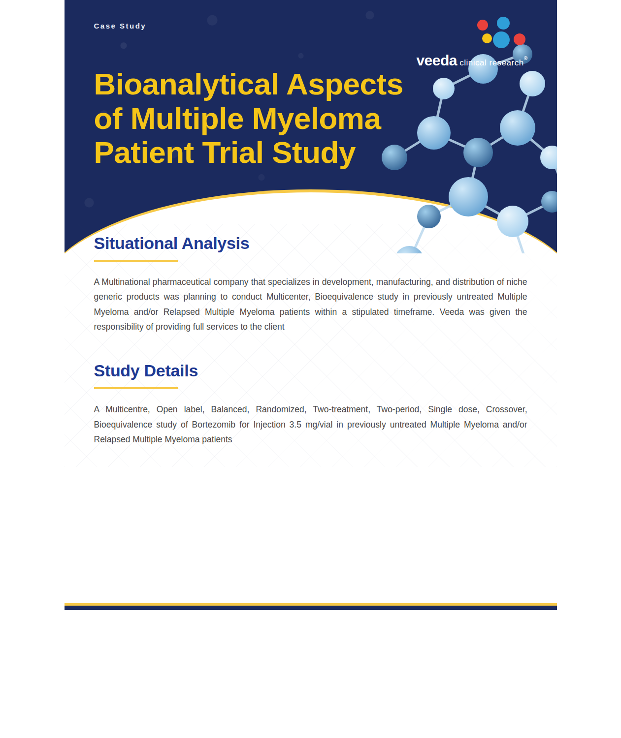veeda clinical research®
Case Study
Bioanalytical Aspects
of Multiple Myeloma
Patient Trial Study
Situational Analysis
A Multinational pharmaceutical company that specializes in development, manufacturing, and distribution of niche generic products was planning to conduct Multicenter, Bioequivalence study in previously untreated Multiple Myeloma and/or Relapsed Multiple Myeloma patients within a stipulated timeframe. Veeda was given the responsibility of providing full services to the client
Study Details
A Multicentre, Open label, Balanced, Randomized, Two-treatment, Two-period, Single dose, Crossover, Bioequivalence study of Bortezomib for Injection 3.5 mg/vial in previously untreated Multiple Myeloma and/or Relapsed Multiple Myeloma patients